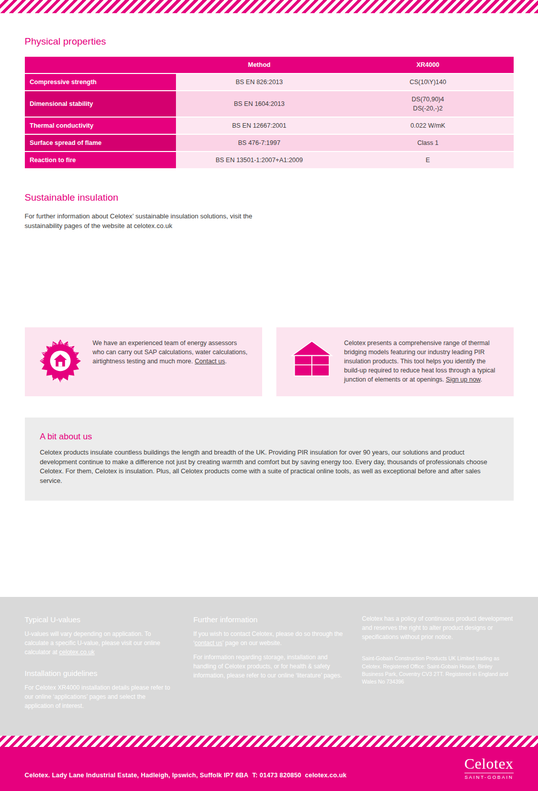Physical properties
| | Method | XR4000 |
| --- | --- | --- |
| Compressive strength | BS EN 826:2013 | CS(10\Y)140 |
| Dimensional stability | BS EN 1604:2013 | DS(70,90)4 DS(-20,-)2 |
| Thermal conductivity | BS EN 12667:2001 | 0.022 W/mK |
| Surface spread of flame | BS 476-7:1997 | Class 1 |
| Reaction to fire | BS EN 13501-1:2007+A1:2009 | E |
Sustainable insulation
For further information about Celotex’ sustainable insulation solutions, visit the sustainability pages of the website at celotex.co.uk
ENERGY ASSESSMENTS by Celotex
We have an experienced team of energy assessors who can carry out SAP calculations, water calculations, airtightness testing and much more. Contact us.
Celotex presents a comprehensive range of thermal bridging models featuring our industry leading PIR insulation products. This tool helps you identify the build-up required to reduce heat loss through a typical junction of elements or at openings. Sign up now.
A bit about us
Celotex products insulate countless buildings the length and breadth of the UK. Providing PIR insulation for over 90 years, our solutions and product development continue to make a difference not just by creating warmth and comfort but by saving energy too. Every day, thousands of professionals choose Celotex. For them, Celotex is insulation. Plus, all Celotex products come with a suite of practical online tools, as well as exceptional before and after sales service.
Typical U-values
U-values will vary depending on application. To calculate a specific U-value, please visit our online calculator at celotex.co.uk
Installation guidelines
For Celotex XR4000 installation details please refer to our online ‘applications’ pages and select the application of interest.
Further information
If you wish to contact Celotex, please do so through the ‘contact us’ page on our website.
For information regarding storage, installation and handling of Celotex products, or for health & safety information, please refer to our online ‘literature’ pages.
Celotex has a policy of continuous product development and reserves the right to alter product designs or specifications without prior notice.
Saint-Gobain Construction Products UK Limited trading as Celotex. Registered Office: Saint-Gobain House, Binley Business Park, Coventry CV3 2TT. Registered in England and Wales No 734396
Celotex. Lady Lane Industrial Estate, Hadleigh, Ipswich, Suffolk IP7 6BA T: 01473 820850 celotex.co.uk
Celotex
SAINT-GOBAIN